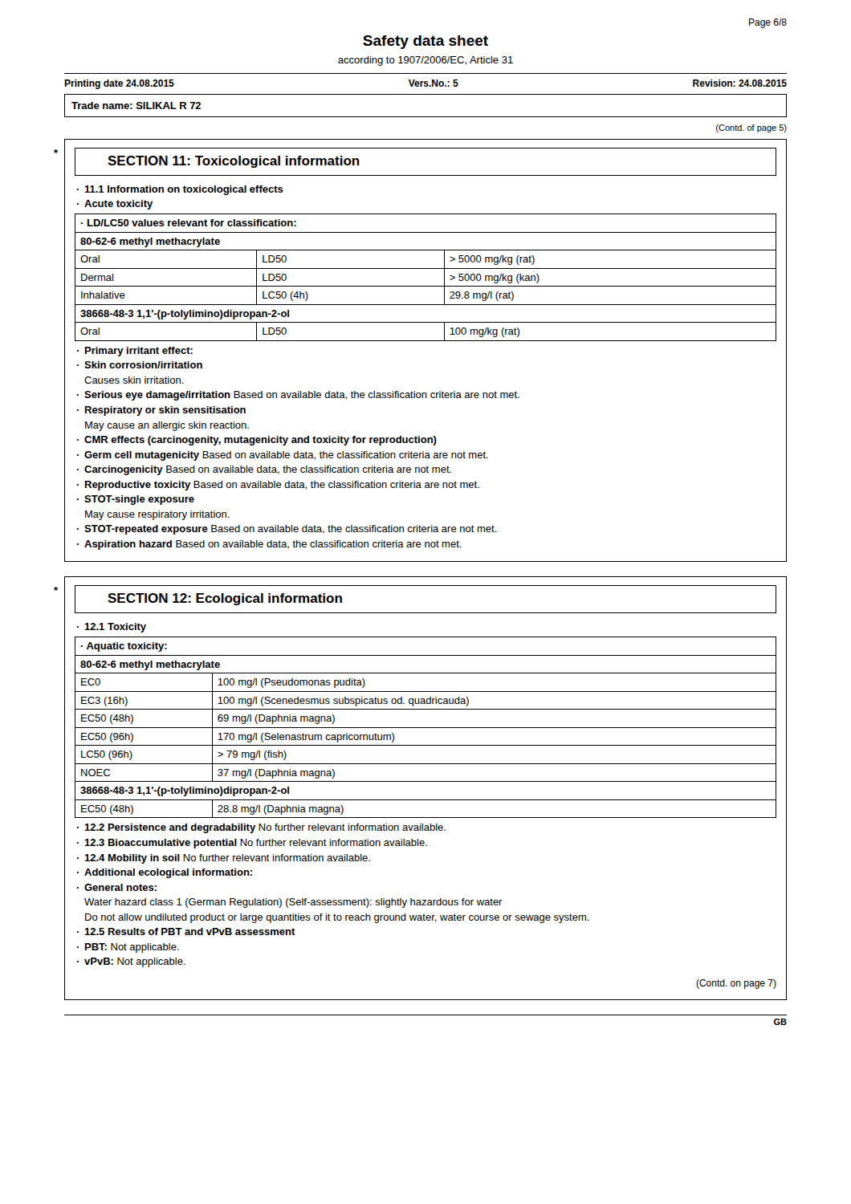Page 6/8
Safety data sheet
according to 1907/2006/EC, Article 31
Printing date 24.08.2015 Vers.No.: 5 Revision: 24.08.2015
Trade name: SILIKAL R 72
(Contd. of page 5)
*
SECTION 11: Toxicological information
11.1 Information on toxicological effects
Acute toxicity
| · LD/LC50 values relevant for classification: |
| 80-62-6 methyl methacrylate |
| Oral | LD50 | > 5000 mg/kg (rat) |
| Dermal | LD50 | > 5000 mg/kg (kan) |
| Inhalative | LC50 (4h) | 29.8 mg/l (rat) |
| 38668-48-3 1,1'-(p-tolylimino)dipropan-2-ol |
| Oral | LD50 | 100 mg/kg (rat) |
Primary irritant effect:
Skin corrosion/irritation
Causes skin irritation.
Serious eye damage/irritation Based on available data, the classification criteria are not met.
Respiratory or skin sensitisation
May cause an allergic skin reaction.
CMR effects (carcinogenity, mutagenicity and toxicity for reproduction)
Germ cell mutagenicity Based on available data, the classification criteria are not met.
Carcinogenicity Based on available data, the classification criteria are not met.
Reproductive toxicity Based on available data, the classification criteria are not met.
STOT-single exposure
May cause respiratory irritation.
STOT-repeated exposure Based on available data, the classification criteria are not met.
Aspiration hazard Based on available data, the classification criteria are not met.
*
SECTION 12: Ecological information
12.1 Toxicity
| · Aquatic toxicity: |
| 80-62-6 methyl methacrylate |
| EC0 | 100 mg/l (Pseudomonas pudita) |
| EC3 (16h) | 100 mg/l (Scenedesmus subspicatus od. quadricauda) |
| EC50 (48h) | 69 mg/l (Daphnia magna) |
| EC50 (96h) | 170 mg/l (Selenastrum capricornutum) |
| LC50 (96h) | > 79 mg/l (fish) |
| NOEC | 37 mg/l (Daphnia magna) |
| 38668-48-3 1,1'-(p-tolylimino)dipropan-2-ol |
| EC50 (48h) | 28.8 mg/l (Daphnia magna) |
12.2 Persistence and degradability No further relevant information available.
12.3 Bioaccumulative potential No further relevant information available.
12.4 Mobility in soil No further relevant information available.
Additional ecological information:
General notes:
Water hazard class 1 (German Regulation) (Self-assessment): slightly hazardous for water
Do not allow undiluted product or large quantities of it to reach ground water, water course or sewage system.
12.5 Results of PBT and vPvB assessment
PBT: Not applicable.
vPvB: Not applicable.
(Contd. on page 7)
GB